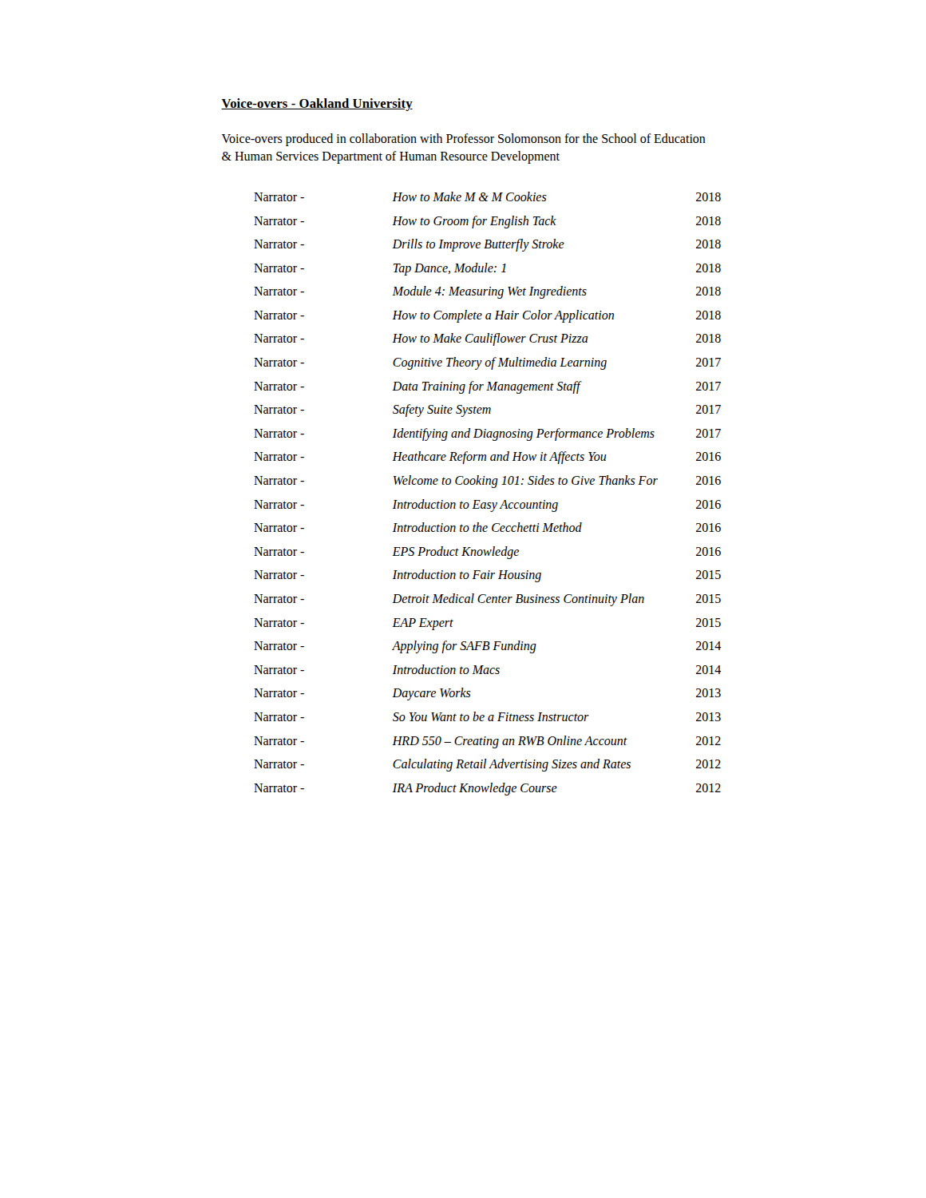Voice-overs - Oakland University
Voice-overs produced in collaboration with Professor Solomonson for the School of Education & Human Services Department of Human Resource Development
| Narrator - | How to Make M & M Cookies | 2018 |
| Narrator - | How to Groom for English Tack | 2018 |
| Narrator - | Drills to Improve Butterfly Stroke | 2018 |
| Narrator - | Tap Dance, Module: 1 | 2018 |
| Narrator - | Module 4: Measuring Wet Ingredients | 2018 |
| Narrator - | How to Complete a Hair Color Application | 2018 |
| Narrator - | How to Make Cauliflower Crust Pizza | 2018 |
| Narrator - | Cognitive Theory of Multimedia Learning | 2017 |
| Narrator - | Data Training for Management Staff | 2017 |
| Narrator - | Safety Suite System | 2017 |
| Narrator - | Identifying and Diagnosing Performance Problems | 2017 |
| Narrator - | Heathcare Reform and How it Affects You | 2016 |
| Narrator - | Welcome to Cooking 101: Sides to Give Thanks For | 2016 |
| Narrator - | Introduction to Easy Accounting | 2016 |
| Narrator - | Introduction to the Cecchetti Method | 2016 |
| Narrator - | EPS Product Knowledge | 2016 |
| Narrator - | Introduction to Fair Housing | 2015 |
| Narrator - | Detroit Medical Center Business Continuity Plan | 2015 |
| Narrator - | EAP Expert | 2015 |
| Narrator - | Applying for SAFB Funding | 2014 |
| Narrator - | Introduction to Macs | 2014 |
| Narrator - | Daycare Works | 2013 |
| Narrator - | So You Want to be a Fitness Instructor | 2013 |
| Narrator - | HRD 550 – Creating an RWB Online Account | 2012 |
| Narrator - | Calculating Retail Advertising Sizes and Rates | 2012 |
| Narrator - | IRA Product Knowledge Course | 2012 |